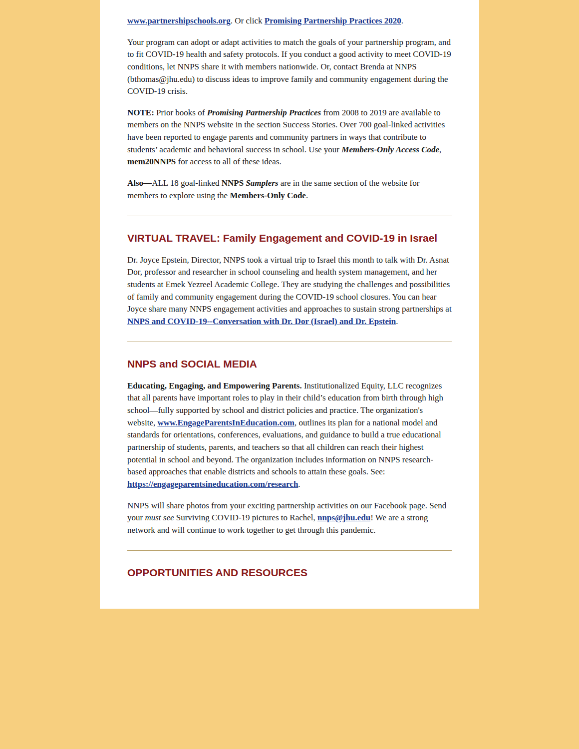www.partnershipschools.org. Or click Promising Partnership Practices 2020.
Your program can adopt or adapt activities to match the goals of your partnership program, and to fit COVID-19 health and safety protocols. If you conduct a good activity to meet COVID-19 conditions, let NNPS share it with members nationwide. Or, contact Brenda at NNPS (bthomas@jhu.edu) to discuss ideas to improve family and community engagement during the COVID-19 crisis.
NOTE: Prior books of Promising Partnership Practices from 2008 to 2019 are available to members on the NNPS website in the section Success Stories. Over 700 goal-linked activities have been reported to engage parents and community partners in ways that contribute to students’ academic and behavioral success in school. Use your Members-Only Access Code, mem20NNPS for access to all of these ideas.
Also—ALL 18 goal-linked NNPS Samplers are in the same section of the website for members to explore using the Members-Only Code.
VIRTUAL TRAVEL: Family Engagement and COVID-19 in Israel
Dr. Joyce Epstein, Director, NNPS took a virtual trip to Israel this month to talk with Dr. Asnat Dor, professor and researcher in school counseling and health system management, and her students at Emek Yezreel Academic College. They are studying the challenges and possibilities of family and community engagement during the COVID-19 school closures. You can hear Joyce share many NNPS engagement activities and approaches to sustain strong partnerships at NNPS and COVID-19--Conversation with Dr. Dor (Israel) and Dr. Epstein.
NNPS and SOCIAL MEDIA
Educating, Engaging, and Empowering Parents. Institutionalized Equity, LLC recognizes that all parents have important roles to play in their child’s education from birth through high school—fully supported by school and district policies and practice. The organization's website, www.EngageParentsInEducation.com, outlines its plan for a national model and standards for orientations, conferences, evaluations, and guidance to build a true educational partnership of students, parents, and teachers so that all children can reach their highest potential in school and beyond. The organization includes information on NNPS research-based approaches that enable districts and schools to attain these goals. See: https://engageparentsineducation.com/research.
NNPS will share photos from your exciting partnership activities on our Facebook page. Send your must see Surviving COVID-19 pictures to Rachel, nnps@jhu.edu! We are a strong network and will continue to work together to get through this pandemic.
OPPORTUNITIES AND RESOURCES